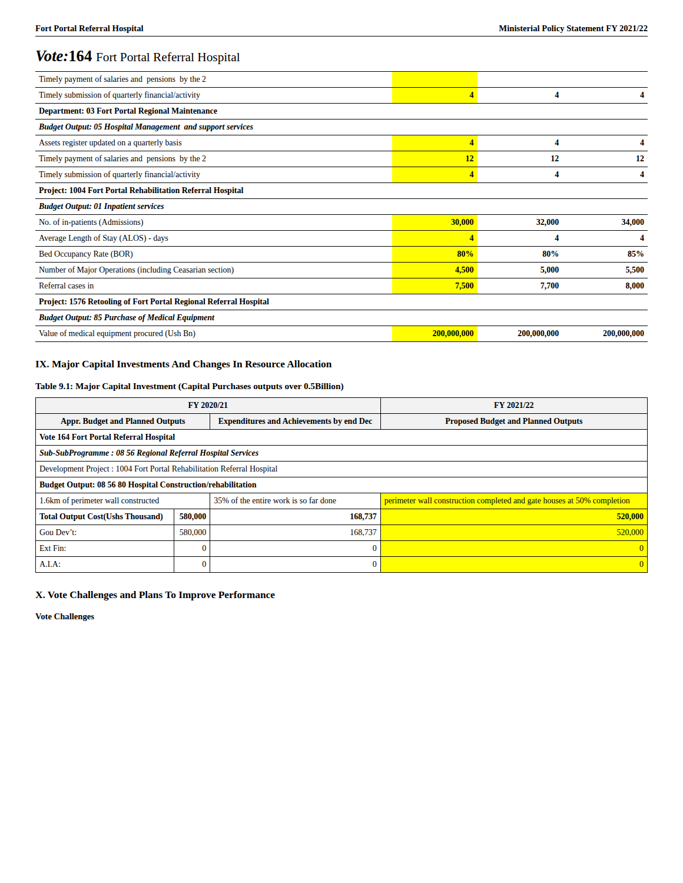Fort Portal Referral Hospital Ministerial Policy Statement FY 2021/22
Vote: 164 Fort Portal Referral Hospital
| Timely payment of salaries and pensions by the 2 | | | |
| Timely submission of quarterly financial/activity | 4 | 4 | 4 |
| Department: 03 Fort Portal Regional Maintenance |
| Budget Output: 05 Hospital Management and support services |
| Assets register updated on a quarterly basis | 4 | 4 | 4 |
| Timely payment of salaries and pensions by the 2 | 12 | 12 | 12 |
| Timely submission of quarterly financial/activity | 4 | 4 | 4 |
| Project: 1004 Fort Portal Rehabilitation Referral Hospital |
| Budget Output: 01 Inpatient services |
| No. of in-patients (Admissions) | 30,000 | 32,000 | 34,000 |
| Average Length of Stay (ALOS) - days | 4 | 4 | 4 |
| Bed Occupancy Rate (BOR) | 80% | 80% | 85% |
| Number of Major Operations (including Ceasarian section) | 4,500 | 5,000 | 5,500 |
| Referral cases in | 7,500 | 7,700 | 8,000 |
| Project: 1576 Retooling of Fort Portal Regional Referral Hospital |
| Budget Output: 85 Purchase of Medical Equipment |
| Value of medical equipment procured (Ush Bn) | 200,000,000 | 200,000,000 | 200,000,000 |
IX. Major Capital Investments And Changes In Resource Allocation
Table 9.1: Major Capital Investment (Capital Purchases outputs over 0.5Billion)
| FY 2020/21 | FY 2021/22 |
| --- | --- |
| Appr. Budget and Planned Outputs | Expenditures and Achievements by end Dec | Proposed Budget and Planned Outputs |
| Vote 164 Fort Portal Referral Hospital |
| Sub-SubProgramme : 08 56 Regional Referral Hospital Services |
| Development Project : 1004 Fort Portal Rehabilitation Referral Hospital |
| Budget Output: 08 56 80 Hospital Construction/rehabilitation |
| 1.6km of perimeter wall constructed | 35% of the entire work is so far done | perimeter wall construction completed and gate houses at 50% completion |
| Total Output Cost(Ushs Thousand) | 580,000 | 168,737 | 520,000 |
| Gou Dev’t: | 580,000 | 168,737 | 520,000 |
| Ext Fin: | 0 | 0 | 0 |
| A.I.A: | 0 | 0 | 0 |
X. Vote Challenges and Plans To Improve Performance
Vote Challenges